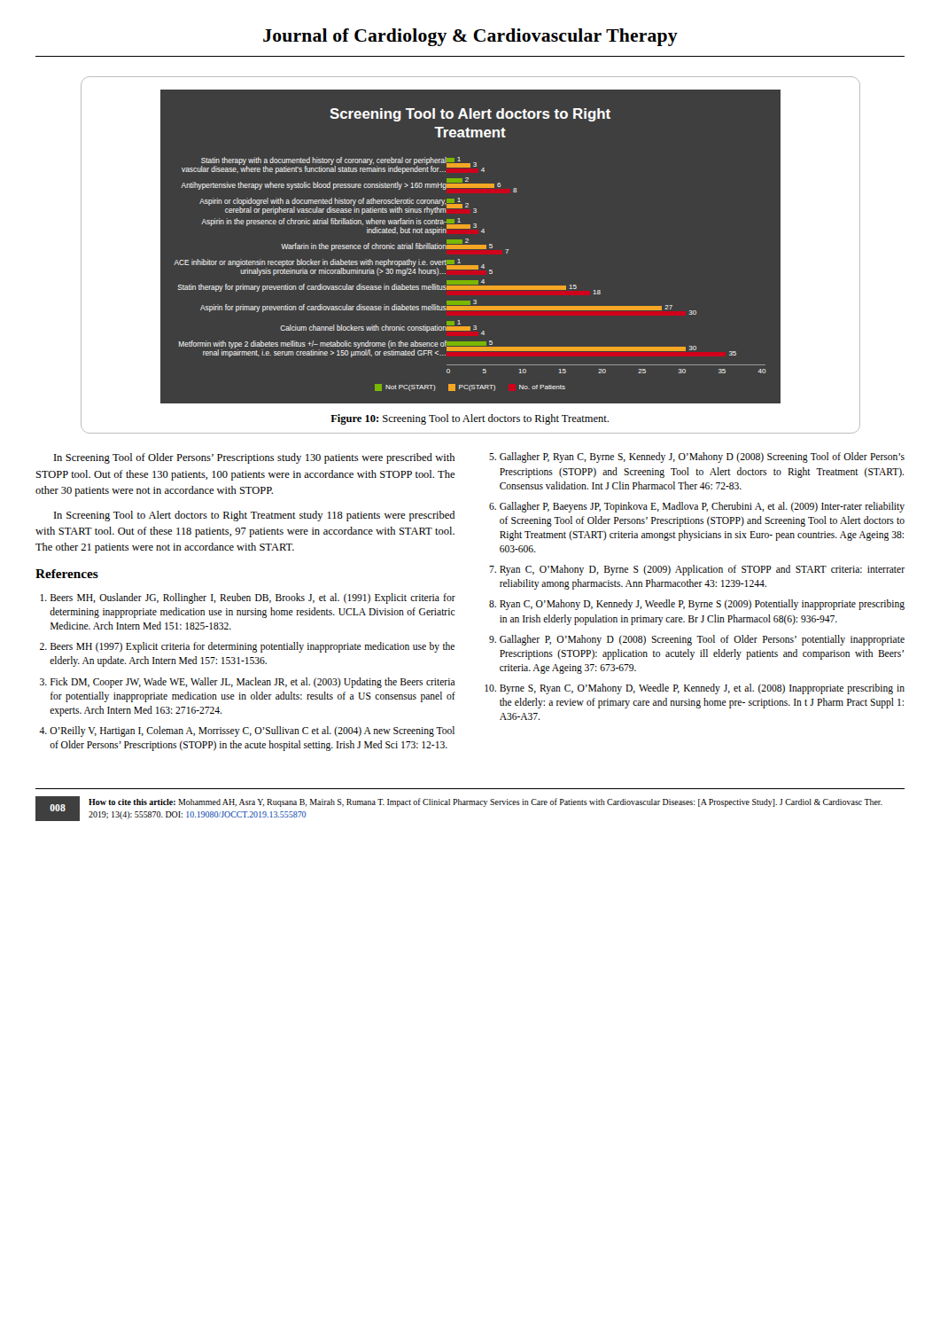Journal of Cardiology & Cardiovascular Therapy
Screening Tool to Alert doctors to Right
Treatment
| Statin therapy with a documented history of coronary, cerebral or peripheral vascular disease, where the patient's functional status remains independent for… | 1 3 4 |
| Antihypertensive therapy where systolic blood pressure consistently > 160 mmHg | 2 6 8 |
| Aspirin or clopidogrel with a documented history of atherosclerotic coronary, cerebral or peripheral vascular disease in patients with sinus rhythm | 1 2 3 |
| Aspirin in the presence of chronic atrial fibrillation, where warfarin is contra-indicated, but not aspirin | 1 3 4 |
| Warfarin in the presence of chronic atrial fibrillation | 2 5 7 |
| ACE inhibitor or angiotensin receptor blocker in diabetes with nephropathy i.e. overt urinalysis proteinuria or micoralbuminuria (> 30 mg/24 hours)… | 1 4 5 |
| Statin therapy for primary prevention of cardiovascular disease in diabetes mellitus | 4 15 18 |
| Aspirin for primary prevention of cardiovascular disease in diabetes mellitus | 3 27 30 |
| Calcium channel blockers with chronic constipation | 1 3 4 |
| Metformin with type 2 diabetes mellitus +/– metabolic syndrome (in the absence of renal impairment, i.e. serum creatinine > 150 µmol/l, or estimated GFR <… | 5 30 35 |
0510152025303540
Not PC(START) PC(START) No. of Patients
Figure 10: Screening Tool to Alert doctors to Right Treatment.
In Screening Tool of Older Persons’ Prescriptions study 130 patients were prescribed with STOPP tool. Out of these 130 patients, 100 patients were in accordance with STOPP tool. The other 30 patients were not in accordance with STOPP.
In Screening Tool to Alert doctors to Right Treatment study 118 patients were prescribed with START tool. Out of these 118 patients, 97 patients were in accordance with START tool. The other 21 patients were not in accordance with START.
References
Beers MH, Ouslander JG, Rollingher I, Reuben DB, Brooks J, et al. (1991) Explicit criteria for determining inappropriate medication use in nursing home residents. UCLA Division of Geriatric Medicine. Arch Intern Med 151: 1825-1832.
Beers MH (1997) Explicit criteria for determining potentially inappropriate medication use by the elderly. An update. Arch Intern Med 157: 1531-1536.
Fick DM, Cooper JW, Wade WE, Waller JL, Maclean JR, et al. (2003) Updating the Beers criteria for potentially inappropriate medication use in older adults: results of a US consensus panel of experts. Arch Intern Med 163: 2716-2724.
O’Reilly V, Hartigan I, Coleman A, Morrissey C, O’Sullivan C et al. (2004) A new Screening Tool of Older Persons’ Prescriptions (STOPP) in the acute hospital setting. Irish J Med Sci 173: 12-13.
Gallagher P, Ryan C, Byrne S, Kennedy J, O’Mahony D (2008) Screening Tool of Older Person’s Prescriptions (STOPP) and Screening Tool to Alert doctors to Right Treatment (START). Consensus validation. Int J Clin Pharmacol Ther 46: 72-83.
Gallagher P, Baeyens JP, Topinkova E, Madlova P, Cherubini A, et al. (2009) Inter-rater reliability of Screening Tool of Older Persons’ Prescriptions (STOPP) and Screening Tool to Alert doctors to Right Treatment (START) criteria amongst physicians in six Euro- pean countries. Age Ageing 38: 603-606.
Ryan C, O’Mahony D, Byrne S (2009) Application of STOPP and START criteria: interrater reliability among pharmacists. Ann Pharmacother 43: 1239-1244.
Ryan C, O’Mahony D, Kennedy J, Weedle P, Byrne S (2009) Potentially inappropriate prescribing in an Irish elderly population in primary care. Br J Clin Pharmacol 68(6): 936-947.
Gallagher P, O’Mahony D (2008) Screening Tool of Older Persons’ potentially inappropriate Prescriptions (STOPP): application to acutely ill elderly patients and comparison with Beers’ criteria. Age Ageing 37: 673-679.
Byrne S, Ryan C, O’Mahony D, Weedle P, Kennedy J, et al. (2008) Inappropriate prescribing in the elderly: a review of primary care and nursing home pre- scriptions. In t J Pharm Pract Suppl 1: A36-A37.
008
How to cite this article: Mohammed AH, Asra Y, Ruqsana B, Mairah S, Rumana T. Impact of Clinical Pharmacy Services in Care of Patients with Cardiovascular Diseases: [A Prospective Study]. J Cardiol & Cardiovasc Ther. 2019; 13(4): 555870. DOI: 10.19080/JOCCT.2019.13.555870